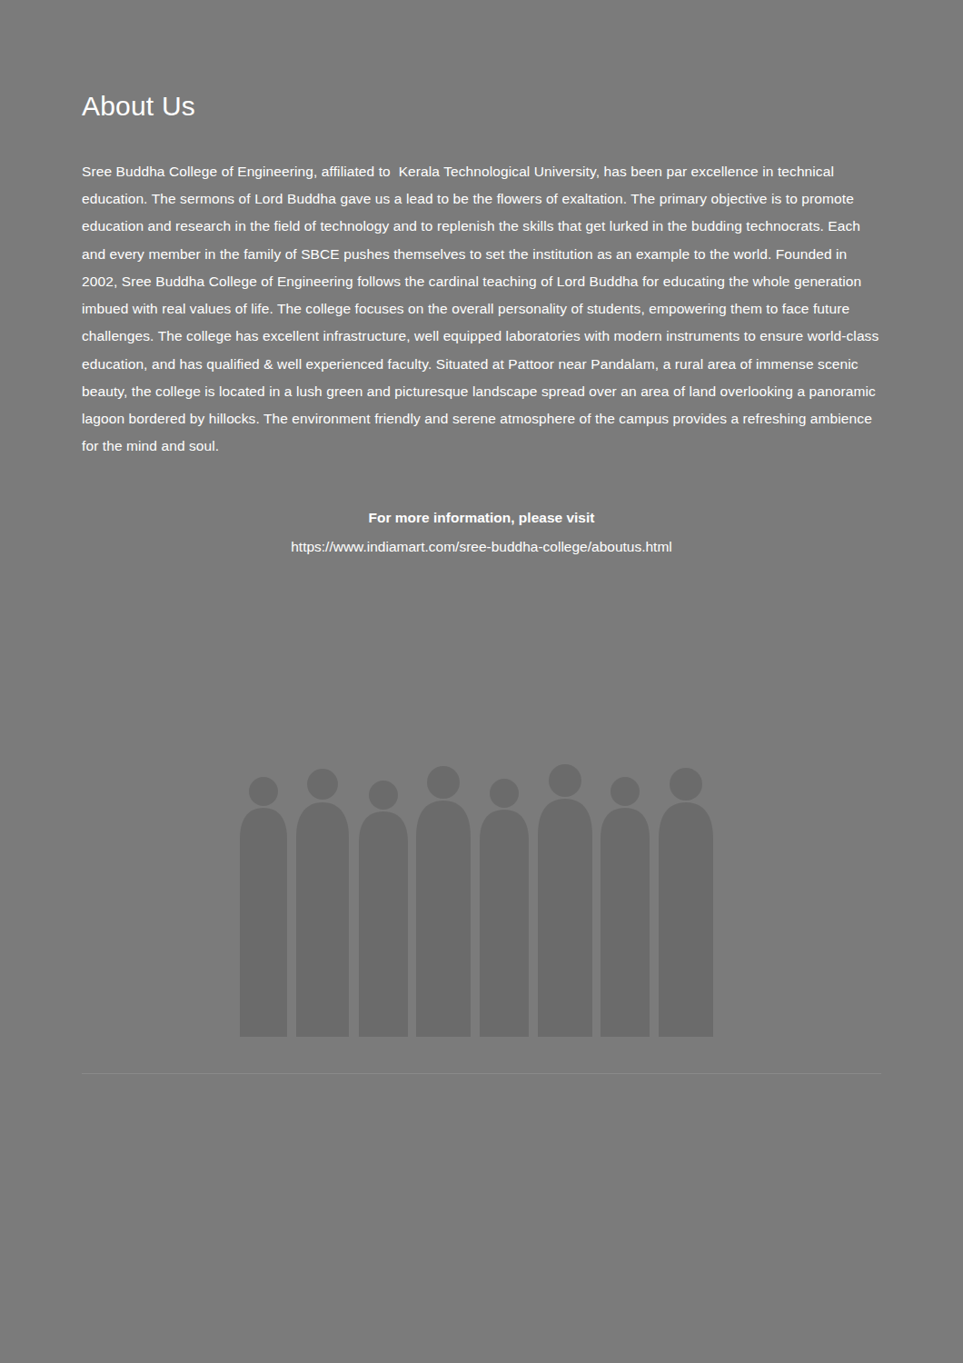About Us
Sree Buddha College of Engineering, affiliated to Kerala Technological University, has been par excellence in technical education. The sermons of Lord Buddha gave us a lead to be the flowers of exaltation. The primary objective is to promote education and research in the field of technology and to replenish the skills that get lurked in the budding technocrats. Each and every member in the family of SBCE pushes themselves to set the institution as an example to the world. Founded in 2002, Sree Buddha College of Engineering follows the cardinal teaching of Lord Buddha for educating the whole generation imbued with real values of life. The college focuses on the overall personality of students, empowering them to face future challenges. The college has excellent infrastructure, well equipped laboratories with modern instruments to ensure world-class education, and has qualified & well experienced faculty. Situated at Pattoor near Pandalam, a rural area of immense scenic beauty, the college is located in a lush green and picturesque landscape spread over an area of land overlooking a panoramic lagoon bordered by hillocks. The environment friendly and serene atmosphere of the campus provides a refreshing ambience for the mind and soul.
For more information, please visit https://www.indiamart.com/sree-buddha-college/aboutus.html